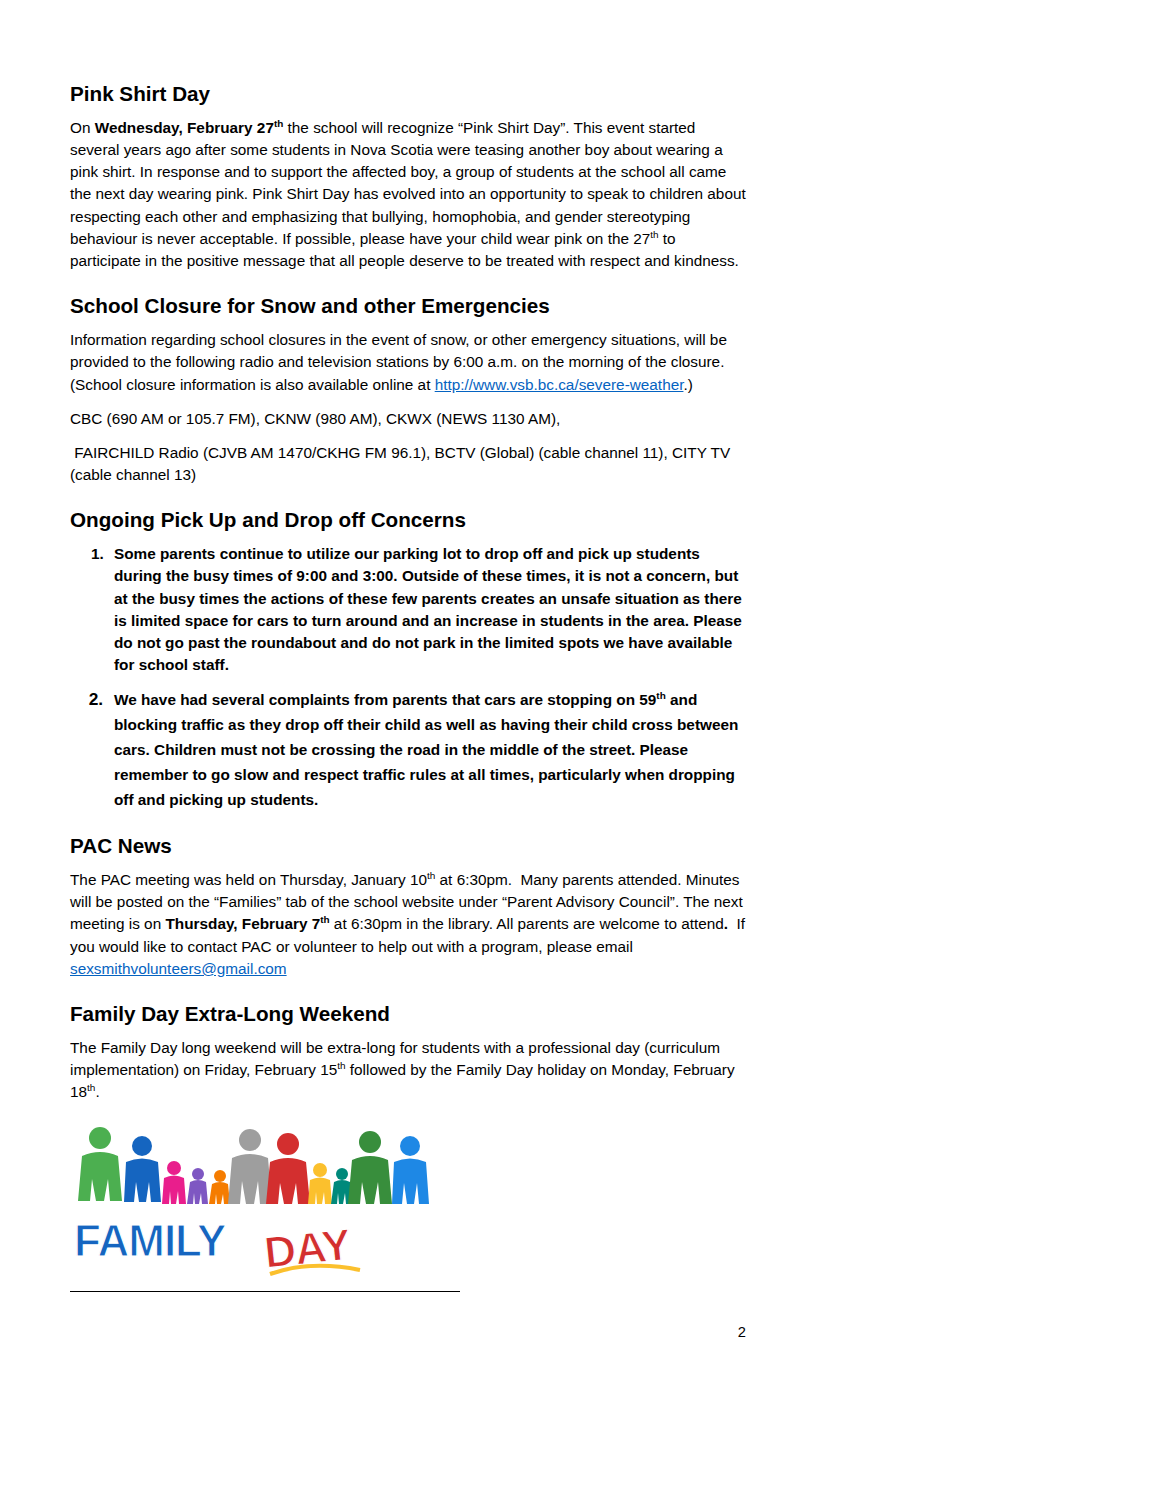Pink Shirt Day
On Wednesday, February 27th the school will recognize “Pink Shirt Day”. This event started several years ago after some students in Nova Scotia were teasing another boy about wearing a pink shirt. In response and to support the affected boy, a group of students at the school all came the next day wearing pink. Pink Shirt Day has evolved into an opportunity to speak to children about respecting each other and emphasizing that bullying, homophobia, and gender stereotyping behaviour is never acceptable. If possible, please have your child wear pink on the 27th to participate in the positive message that all people deserve to be treated with respect and kindness.
School Closure for Snow and other Emergencies
Information regarding school closures in the event of snow, or other emergency situations, will be provided to the following radio and television stations by 6:00 a.m. on the morning of the closure. (School closure information is also available online at http://www.vsb.bc.ca/severe-weather.)
CBC (690 AM or 105.7 FM), CKNW (980 AM), CKWX (NEWS 1130 AM),
FAIRCHILD Radio (CJVB AM 1470/CKHG FM 96.1), BCTV (Global) (cable channel 11), CITY TV (cable channel 13)
Ongoing Pick Up and Drop off Concerns
Some parents continue to utilize our parking lot to drop off and pick up students during the busy times of 9:00 and 3:00. Outside of these times, it is not a concern, but at the busy times the actions of these few parents creates an unsafe situation as there is limited space for cars to turn around and an increase in students in the area. Please do not go past the roundabout and do not park in the limited spots we have available for school staff.
We have had several complaints from parents that cars are stopping on 59th and blocking traffic as they drop off their child as well as having their child cross between cars. Children must not be crossing the road in the middle of the street. Please remember to go slow and respect traffic rules at all times, particularly when dropping off and picking up students.
PAC News
The PAC meeting was held on Thursday, January 10th at 6:30pm. Many parents attended. Minutes will be posted on the “Families” tab of the school website under “Parent Advisory Council”. The next meeting is on Thursday, February 7th at 6:30pm in the library. All parents are welcome to attend. If you would like to contact PAC or volunteer to help out with a program, please email sexsmithvolunteers@gmail.com
Family Day Extra-Long Weekend
The Family Day long weekend will be extra-long for students with a professional day (curriculum implementation) on Friday, February 15th followed by the Family Day holiday on Monday, February 18th.
FAMILY DAY
2